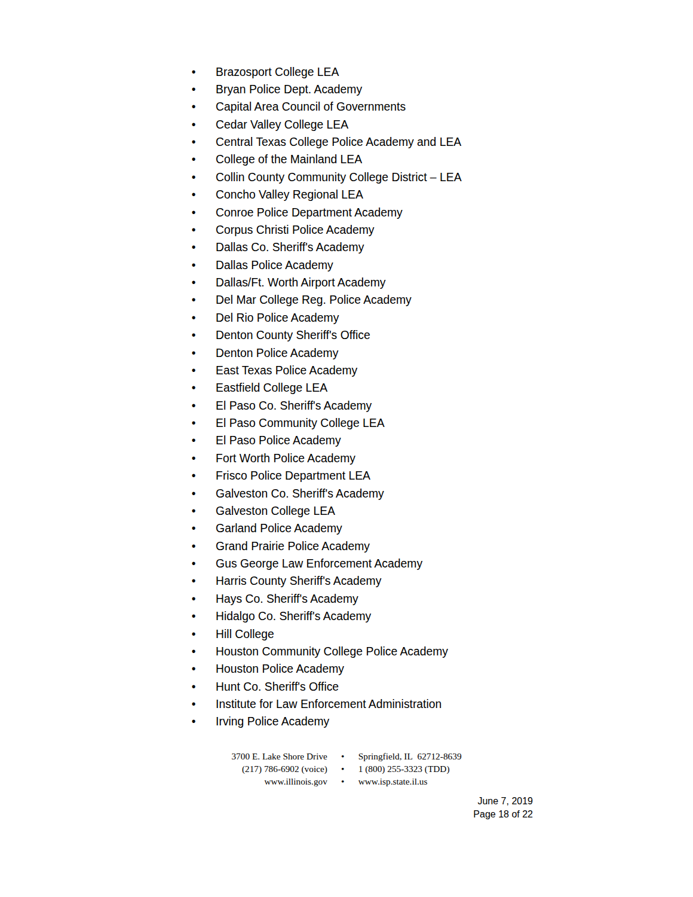Brazosport College LEA
Bryan Police Dept. Academy
Capital Area Council of Governments
Cedar Valley College LEA
Central Texas College Police Academy and LEA
College of the Mainland LEA
Collin County Community College District – LEA
Concho Valley Regional LEA
Conroe Police Department Academy
Corpus Christi Police Academy
Dallas Co. Sheriff's Academy
Dallas Police Academy
Dallas/Ft. Worth Airport Academy
Del Mar College Reg. Police Academy
Del Rio Police Academy
Denton County Sheriff's Office
Denton Police Academy
East Texas Police Academy
Eastfield College LEA
El Paso Co. Sheriff's Academy
El Paso Community College LEA
El Paso Police Academy
Fort Worth Police Academy
Frisco Police Department LEA
Galveston Co. Sheriff's Academy
Galveston College LEA
Garland Police Academy
Grand Prairie Police Academy
Gus George Law Enforcement Academy
Harris County Sheriff's Academy
Hays Co. Sheriff's Academy
Hidalgo Co. Sheriff's Academy
Hill College
Houston Community College Police Academy
Houston Police Academy
Hunt Co. Sheriff's Office
Institute for Law Enforcement Administration
Irving Police Academy
| 3700 E. Lake Shore Drive | • | Springfield, IL 62712-8639 |
| (217) 786-6902 (voice) | • | 1 (800) 255-3323 (TDD) |
| www.illinois.gov | • | www.isp.state.il.us |
June 7, 2019
Page 18 of 22